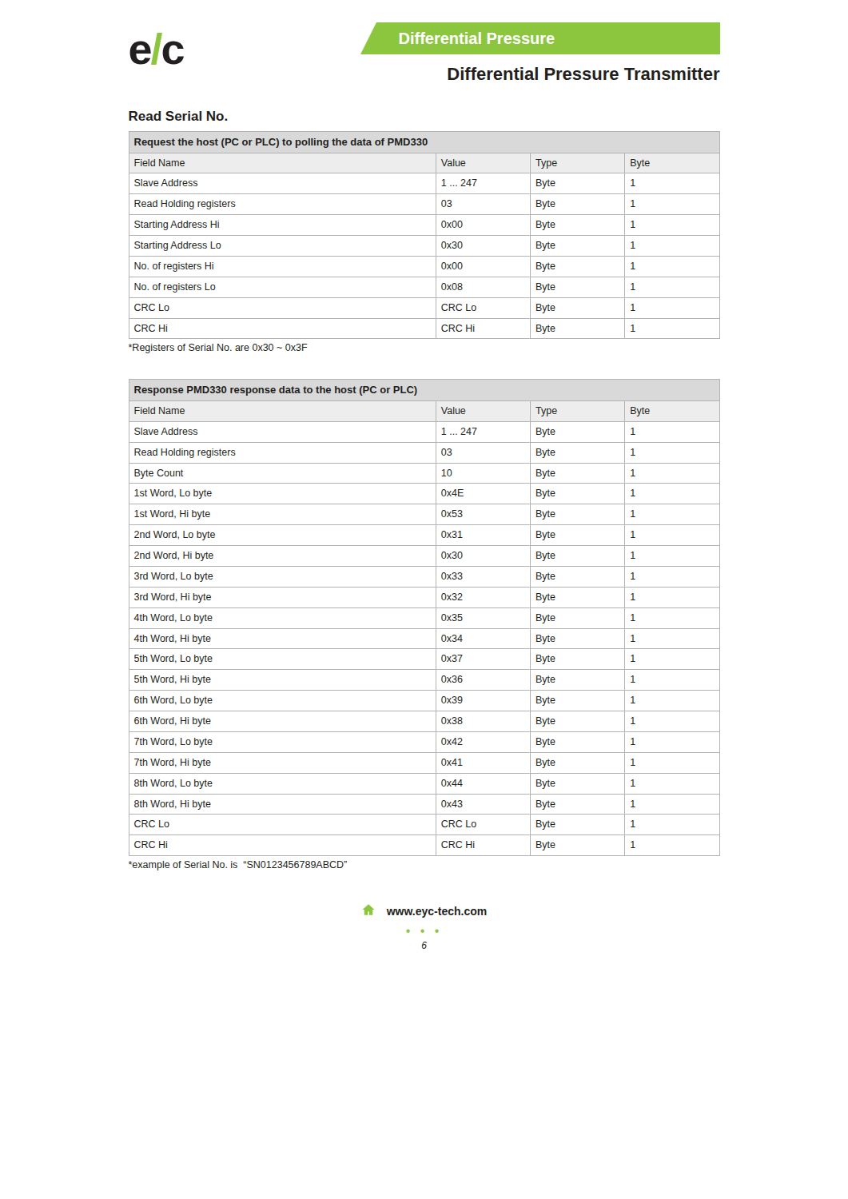e/c
Differential Pressure
Differential Pressure Transmitter
Read Serial No.
| Request the host (PC or PLC) to polling the data of PMD330 |
| --- |
| Field Name | Value | Type | Byte |
| Slave Address | 1 ... 247 | Byte | 1 |
| Read Holding registers | 03 | Byte | 1 |
| Starting Address Hi | 0x00 | Byte | 1 |
| Starting Address Lo | 0x30 | Byte | 1 |
| No. of registers Hi | 0x00 | Byte | 1 |
| No. of registers Lo | 0x08 | Byte | 1 |
| CRC Lo | CRC Lo | Byte | 1 |
| CRC Hi | CRC Hi | Byte | 1 |
*Registers of Serial No. are 0x30 ~ 0x3F
| Response PMD330 response data to the host (PC or PLC) |
| --- |
| Field Name | Value | Type | Byte |
| Slave Address | 1 ... 247 | Byte | 1 |
| Read Holding registers | 03 | Byte | 1 |
| Byte Count | 10 | Byte | 1 |
| 1st Word, Lo byte | 0x4E | Byte | 1 |
| 1st Word, Hi byte | 0x53 | Byte | 1 |
| 2nd Word, Lo byte | 0x31 | Byte | 1 |
| 2nd Word, Hi byte | 0x30 | Byte | 1 |
| 3rd Word, Lo byte | 0x33 | Byte | 1 |
| 3rd Word, Hi byte | 0x32 | Byte | 1 |
| 4th Word, Lo byte | 0x35 | Byte | 1 |
| 4th Word, Hi byte | 0x34 | Byte | 1 |
| 5th Word, Lo byte | 0x37 | Byte | 1 |
| 5th Word, Hi byte | 0x36 | Byte | 1 |
| 6th Word, Lo byte | 0x39 | Byte | 1 |
| 6th Word, Hi byte | 0x38 | Byte | 1 |
| 7th Word, Lo byte | 0x42 | Byte | 1 |
| 7th Word, Hi byte | 0x41 | Byte | 1 |
| 8th Word, Lo byte | 0x44 | Byte | 1 |
| 8th Word, Hi byte | 0x43 | Byte | 1 |
| CRC Lo | CRC Lo | Byte | 1 |
| CRC Hi | CRC Hi | Byte | 1 |
*example of Serial No. is “SN0123456789ABCD”
www.eyc-tech.com
• • •
6